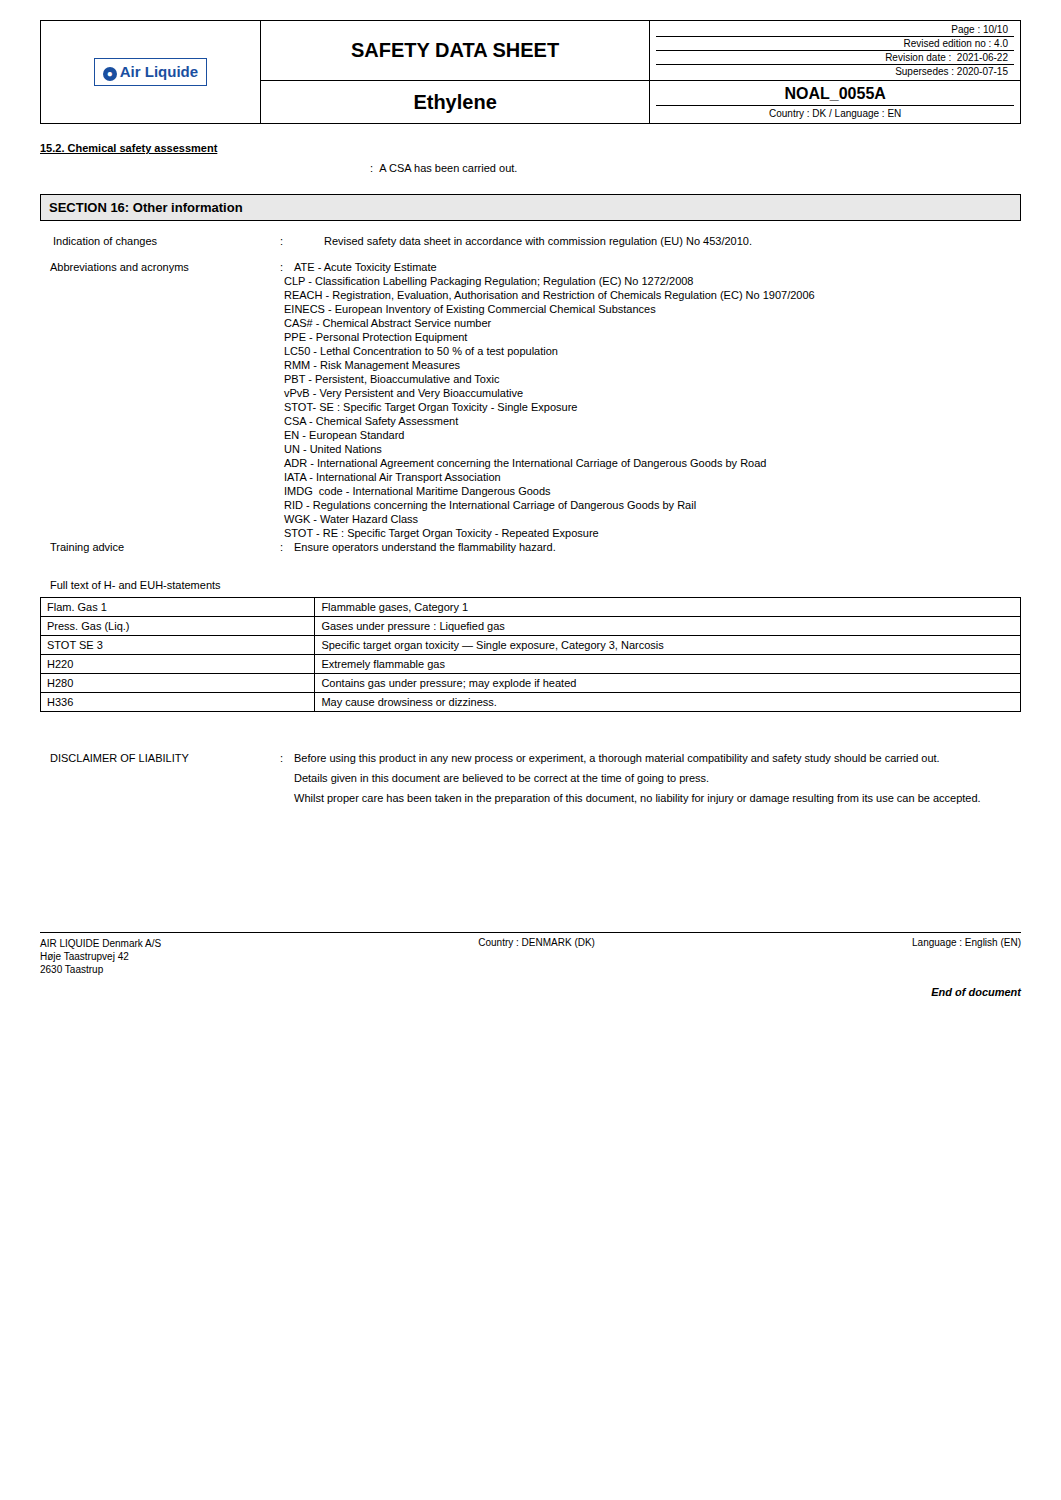| ● Air Liquide | SAFETY DATA SHEET | / Page : 10/10 / / Revised edition no : 4.0 / / Revision date : 2021-06-22 / / Supersedes : 2020-07-15 / |
| Ethylene | NOAL_0055A Country : DK / Language : EN |
15.2. Chemical safety assessment
: A CSA has been carried out.
SECTION 16: Other information
Indication of changes
:
Revised safety data sheet in accordance with commission regulation (EU) No 453/2010.
Abbreviations and acronyms
:
ATE - Acute Toxicity Estimate
CLP - Classification Labelling Packaging Regulation; Regulation (EC) No 1272/2008
REACH - Registration, Evaluation, Authorisation and Restriction of Chemicals Regulation (EC) No 1907/2006
EINECS - European Inventory of Existing Commercial Chemical Substances
CAS# - Chemical Abstract Service number
PPE - Personal Protection Equipment
LC50 - Lethal Concentration to 50 % of a test population
RMM - Risk Management Measures
PBT - Persistent, Bioaccumulative and Toxic
vPvB - Very Persistent and Very Bioaccumulative
STOT- SE : Specific Target Organ Toxicity - Single Exposure
CSA - Chemical Safety Assessment
EN - European Standard
UN - United Nations
ADR - International Agreement concerning the International Carriage of Dangerous Goods by Road
IATA - International Air Transport Association
IMDG code - International Maritime Dangerous Goods
RID - Regulations concerning the International Carriage of Dangerous Goods by Rail
WGK - Water Hazard Class
STOT - RE : Specific Target Organ Toxicity - Repeated Exposure
Training advice
:
Ensure operators understand the flammability hazard.
Full text of H- and EUH-statements
| Flam. Gas 1 | Flammable gases, Category 1 |
| Press. Gas (Liq.) | Gases under pressure : Liquefied gas |
| STOT SE 3 | Specific target organ toxicity — Single exposure, Category 3, Narcosis |
| H220 | Extremely flammable gas |
| H280 | Contains gas under pressure; may explode if heated |
| H336 | May cause drowsiness or dizziness. |
DISCLAIMER OF LIABILITY
:
Before using this product in any new process or experiment, a thorough material compatibility and safety study should be carried out.
Details given in this document are believed to be correct at the time of going to press.
Whilst proper care has been taken in the preparation of this document, no liability for injury or damage resulting from its use can be accepted.
AIR LIQUIDE Denmark A/S
Høje Taastrupvej 42
2630 Taastrup
Country : DENMARK (DK)
Language : English (EN)
End of document